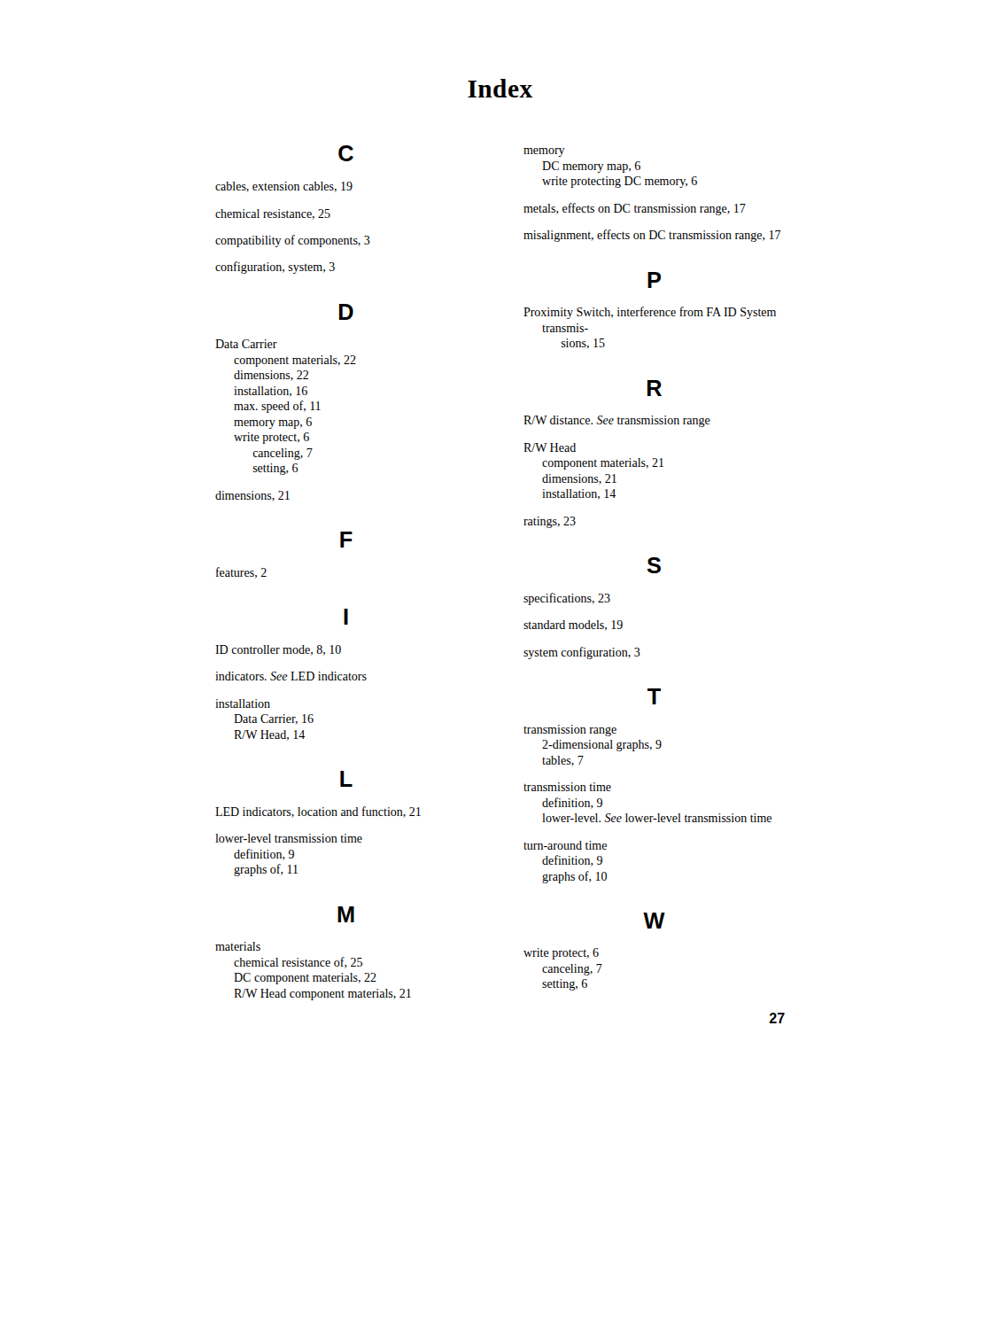Index
C
cables, extension cables, 19
chemical resistance, 25
compatibility of components, 3
configuration, system, 3
D
Data Carrier
component materials, 22
dimensions, 22
installation, 16
max. speed of, 11
memory map, 6
write protect, 6
canceling, 7
setting, 6
dimensions, 21
F
features, 2
I
ID controller mode, 8, 10
indicators. See LED indicators
installation
Data Carrier, 16
R/W Head, 14
L
LED indicators, location and function, 21
lower-level transmission time
definition, 9
graphs of, 11
M
materials
chemical resistance of, 25
DC component materials, 22
R/W Head component materials, 21
memory
DC memory map, 6
write protecting DC memory, 6
metals, effects on DC transmission range, 17
misalignment, effects on DC transmission range, 17
P
Proximity Switch, interference from FA ID System transmis-
sions, 15
R
R/W distance. See transmission range
R/W Head
component materials, 21
dimensions, 21
installation, 14
ratings, 23
S
specifications, 23
standard models, 19
system configuration, 3
T
transmission range
2-dimensional graphs, 9
tables, 7
transmission time
definition, 9
lower-level. See lower-level transmission time
turn-around time
definition, 9
graphs of, 10
W
write protect, 6
canceling, 7
setting, 6
27